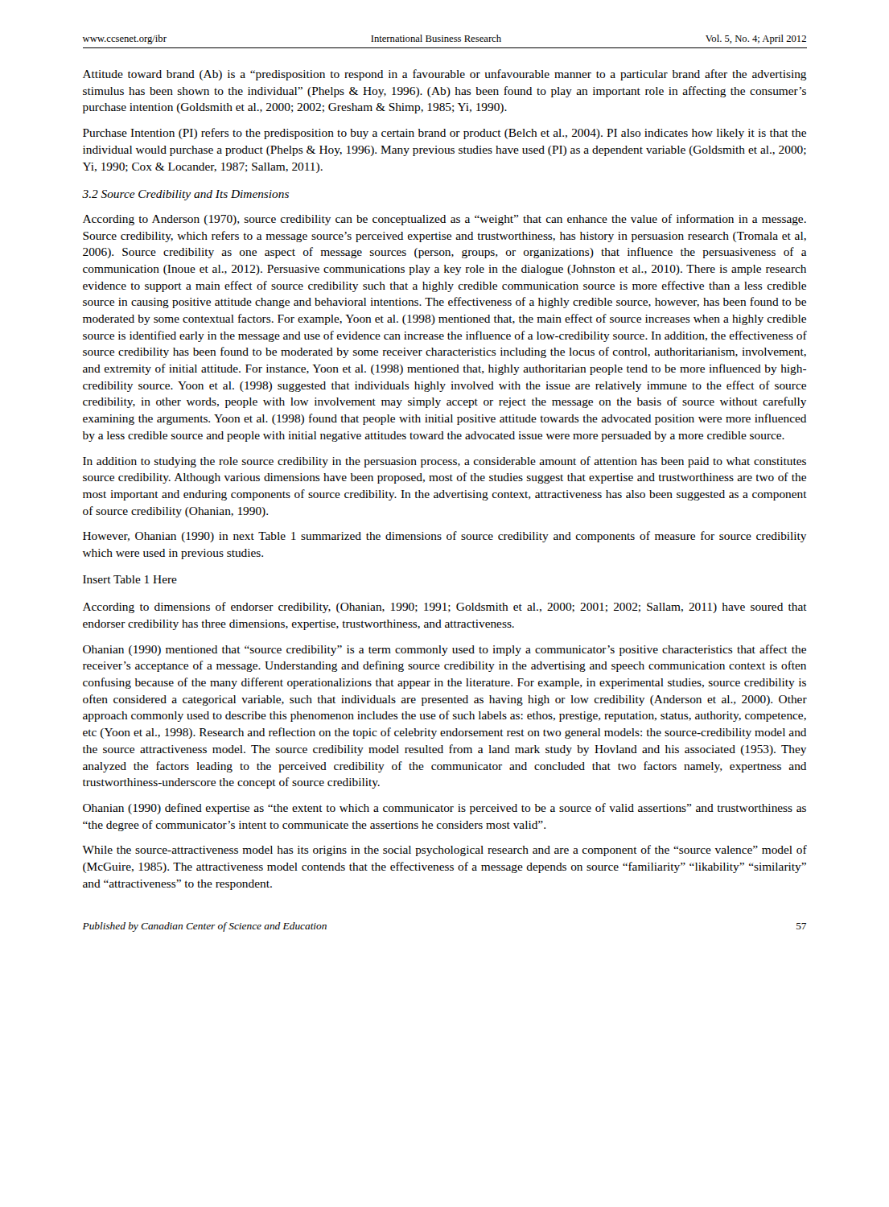www.ccsenet.org/ibr International Business Research Vol. 5, No. 4; April 2012
Attitude toward brand (Ab) is a “predisposition to respond in a favourable or unfavourable manner to a particular brand after the advertising stimulus has been shown to the individual” (Phelps & Hoy, 1996). (Ab) has been found to play an important role in affecting the consumer’s purchase intention (Goldsmith et al., 2000; 2002; Gresham & Shimp, 1985; Yi, 1990).
Purchase Intention (PI) refers to the predisposition to buy a certain brand or product (Belch et al., 2004). PI also indicates how likely it is that the individual would purchase a product (Phelps & Hoy, 1996). Many previous studies have used (PI) as a dependent variable (Goldsmith et al., 2000; Yi, 1990; Cox & Locander, 1987; Sallam, 2011).
3.2 Source Credibility and Its Dimensions
According to Anderson (1970), source credibility can be conceptualized as a “weight” that can enhance the value of information in a message. Source credibility, which refers to a message source’s perceived expertise and trustworthiness, has history in persuasion research (Tromala et al, 2006). Source credibility as one aspect of message sources (person, groups, or organizations) that influence the persuasiveness of a communication (Inoue et al., 2012). Persuasive communications play a key role in the dialogue (Johnston et al., 2010). There is ample research evidence to support a main effect of source credibility such that a highly credible communication source is more effective than a less credible source in causing positive attitude change and behavioral intentions. The effectiveness of a highly credible source, however, has been found to be moderated by some contextual factors. For example, Yoon et al. (1998) mentioned that, the main effect of source increases when a highly credible source is identified early in the message and use of evidence can increase the influence of a low-credibility source. In addition, the effectiveness of source credibility has been found to be moderated by some receiver characteristics including the locus of control, authoritarianism, involvement, and extremity of initial attitude. For instance, Yoon et al. (1998) mentioned that, highly authoritarian people tend to be more influenced by high-credibility source. Yoon et al. (1998) suggested that individuals highly involved with the issue are relatively immune to the effect of source credibility, in other words, people with low involvement may simply accept or reject the message on the basis of source without carefully examining the arguments. Yoon et al. (1998) found that people with initial positive attitude towards the advocated position were more influenced by a less credible source and people with initial negative attitudes toward the advocated issue were more persuaded by a more credible source.
In addition to studying the role source credibility in the persuasion process, a considerable amount of attention has been paid to what constitutes source credibility. Although various dimensions have been proposed, most of the studies suggest that expertise and trustworthiness are two of the most important and enduring components of source credibility. In the advertising context, attractiveness has also been suggested as a component of source credibility (Ohanian, 1990).
However, Ohanian (1990) in next Table 1 summarized the dimensions of source credibility and components of measure for source credibility which were used in previous studies.
Insert Table 1 Here
According to dimensions of endorser credibility, (Ohanian, 1990; 1991; Goldsmith et al., 2000; 2001; 2002; Sallam, 2011) have soured that endorser credibility has three dimensions, expertise, trustworthiness, and attractiveness.
Ohanian (1990) mentioned that “source credibility” is a term commonly used to imply a communicator’s positive characteristics that affect the receiver’s acceptance of a message. Understanding and defining source credibility in the advertising and speech communication context is often confusing because of the many different operationalizions that appear in the literature. For example, in experimental studies, source credibility is often considered a categorical variable, such that individuals are presented as having high or low credibility (Anderson et al., 2000). Other approach commonly used to describe this phenomenon includes the use of such labels as: ethos, prestige, reputation, status, authority, competence, etc (Yoon et al., 1998). Research and reflection on the topic of celebrity endorsement rest on two general models: the source-credibility model and the source attractiveness model. The source credibility model resulted from a land mark study by Hovland and his associated (1953). They analyzed the factors leading to the perceived credibility of the communicator and concluded that two factors namely, expertness and trustworthiness-underscore the concept of source credibility.
Ohanian (1990) defined expertise as “the extent to which a communicator is perceived to be a source of valid assertions” and trustworthiness as “the degree of communicator’s intent to communicate the assertions he considers most valid”.
While the source-attractiveness model has its origins in the social psychological research and are a component of the “source valence” model of (McGuire, 1985). The attractiveness model contends that the effectiveness of a message depends on source “familiarity” “likability” “similarity” and “attractiveness” to the respondent.
Published by Canadian Center of Science and Education 57